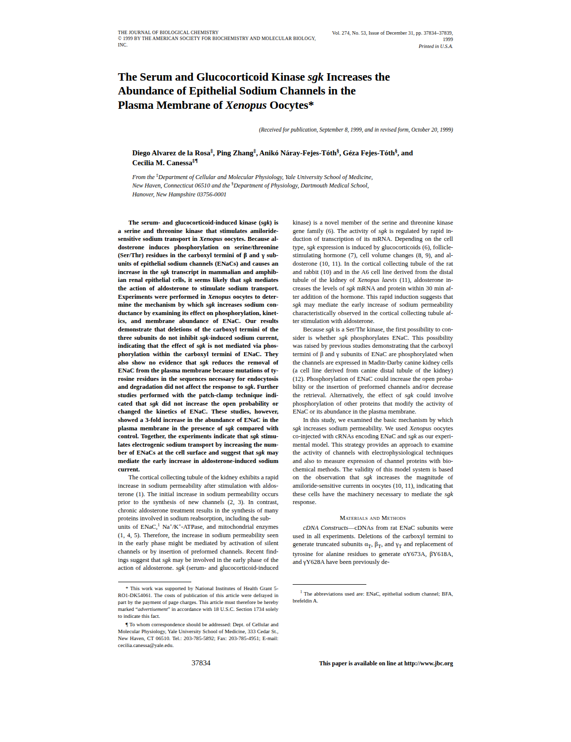The Journal of Biological Chemistry
© 1999 by The American Society for Biochemistry and Molecular Biology, Inc.
Vol. 274, No. 53, Issue of December 31, pp. 37834–37839, 1999
Printed in U.S.A.
The Serum and Glucocorticoid Kinase sgk Increases the
Abundance of Epithelial Sodium Channels in the
Plasma Membrane of Xenopus Oocytes*
(Received for publication, September 8, 1999, and in revised form, October 20, 1999)
Diego Alvarez de la Rosa‡, Ping Zhang‡, Anikó Náray-Fejes-Tóth§, Géza Fejes-Tóth§, and
Cecilia M. Canessa‡¶
From the ‡Department of Cellular and Molecular Physiology, Yale University School of Medicine,
New Haven, Connecticut 06510 and the §Department of Physiology, Dartmouth Medical School,
Hanover, New Hampshire 03756-0001
The serum- and glucocorticoid-induced kinase (sgk) is a serine and threonine kinase that stimulates amiloride-sensitive sodium transport in Xenopus oocytes. Because aldosterone induces phosphorylation on serine/threonine (Ser/Thr) residues in the carboxyl termini of β and γ subunits of epithelial sodium channels (ENaCs) and causes an increase in the sgk transcript in mammalian and amphibian renal epithelial cells, it seems likely that sgk mediates the action of aldosterone to stimulate sodium transport. Experiments were performed in Xenopus oocytes to determine the mechanism by which sgk increases sodium conductance by examining its effect on phosphorylation, kinetics, and membrane abundance of ENaC. Our results demonstrate that deletions of the carboxyl termini of the three subunits do not inhibit sgk-induced sodium current, indicating that the effect of sgk is not mediated via phosphorylation within the carboxyl termini of ENaC. They also show no evidence that sgk reduces the removal of ENaC from the plasma membrane because mutations of tyrosine residues in the sequences necessary for endocytosis and degradation did not affect the response to sgk. Further studies performed with the patch-clamp technique indicated that sgk did not increase the open probability or changed the kinetics of ENaC. These studies, however, showed a 3-fold increase in the abundance of ENaC in the plasma membrane in the presence of sgk compared with control. Together, the experiments indicate that sgk stimulates electrogenic sodium transport by increasing the number of ENaCs at the cell surface and suggest that sgk may mediate the early increase in aldosterone-induced sodium current.
The cortical collecting tubule of the kidney exhibits a rapid increase in sodium permeability after stimulation with aldosterone (1). The initial increase in sodium permeability occurs prior to the synthesis of new channels (2, 3). In contrast, chronic aldosterone treatment results in the synthesis of many proteins involved in sodium reabsorption, including the sub-
units of ENaC,1 Na+/K+-ATPase, and mitochondrial enzymes (1, 4, 5). Therefore, the increase in sodium permeability seen in the early phase might be mediated by activation of silent channels or by insertion of preformed channels. Recent findings suggest that sgk may be involved in the early phase of the action of aldosterone. sgk (serum- and glucocorticoid-induced kinase) is a novel member of the serine and threonine kinase gene family (6). The activity of sgk is regulated by rapid induction of transcription of its mRNA. Depending on the cell type, sgk expression is induced by glucocorticoids (6), follicle-stimulating hormone (7), cell volume changes (8, 9), and aldosterone (10, 11). In the cortical collecting tubule of the rat and rabbit (10) and in the A6 cell line derived from the distal tubule of the kidney of Xenopus laevis (11), aldosterone increases the levels of sgk mRNA and protein within 30 min after addition of the hormone. This rapid induction suggests that sgk may mediate the early increase of sodium permeability characteristically observed in the cortical collecting tubule after stimulation with aldosterone.
Because sgk is a Ser/Thr kinase, the first possibility to consider is whether sgk phosphorylates ENaC. This possibility was raised by previous studies demonstrating that the carboxyl termini of β and γ subunits of ENaC are phosphorylated when the channels are expressed in Madin-Darby canine kidney cells (a cell line derived from canine distal tubule of the kidney) (12). Phosphorylation of ENaC could increase the open probability or the insertion of preformed channels and/or decrease the retrieval. Alternatively, the effect of sgk could involve phosphorylation of other proteins that modify the activity of ENaC or its abundance in the plasma membrane.
In this study, we examined the basic mechanism by which sgk increases sodium permeability. We used Xenopus oocytes co-injected with cRNAs encoding ENaC and sgk as our experimental model. This strategy provides an approach to examine the activity of channels with electrophysiological techniques and also to measure expression of channel proteins with biochemical methods. The validity of this model system is based on the observation that sgk increases the magnitude of amiloride-sensitive currents in oocytes (10, 11), indicating that these cells have the machinery necessary to mediate the sgk response.
Materials and Methods
cDNA Constructs—cDNAs from rat ENaC subunits were used in all experiments. Deletions of the carboxyl termini to generate truncated subunits αT, βT, and γT and replacement of tyrosine for alanine residues to generate αY673A, βY618A, and γY628A have been previously de-
* This work was supported by National Institutes of Health Grant 5-RO1-DK54061. The costs of publication of this article were defrayed in part by the payment of page charges. This article must therefore be hereby marked “advertisement” in accordance with 18 U.S.C. Section 1734 solely to indicate this fact.
¶ To whom correspondence should be addressed: Dept. of Cellular and Molecular Physiology, Yale University School of Medicine, 333 Cedar St., New Haven, CT 06510. Tel.: 203-785-5892; Fax: 203-785-4951; E-mail: cecilia.canessa@yale.edu.
1 The abbreviations used are: ENaC, epithelial sodium channel; BFA, brefeldin A.
37834
This paper is available on line at http://www.jbc.org